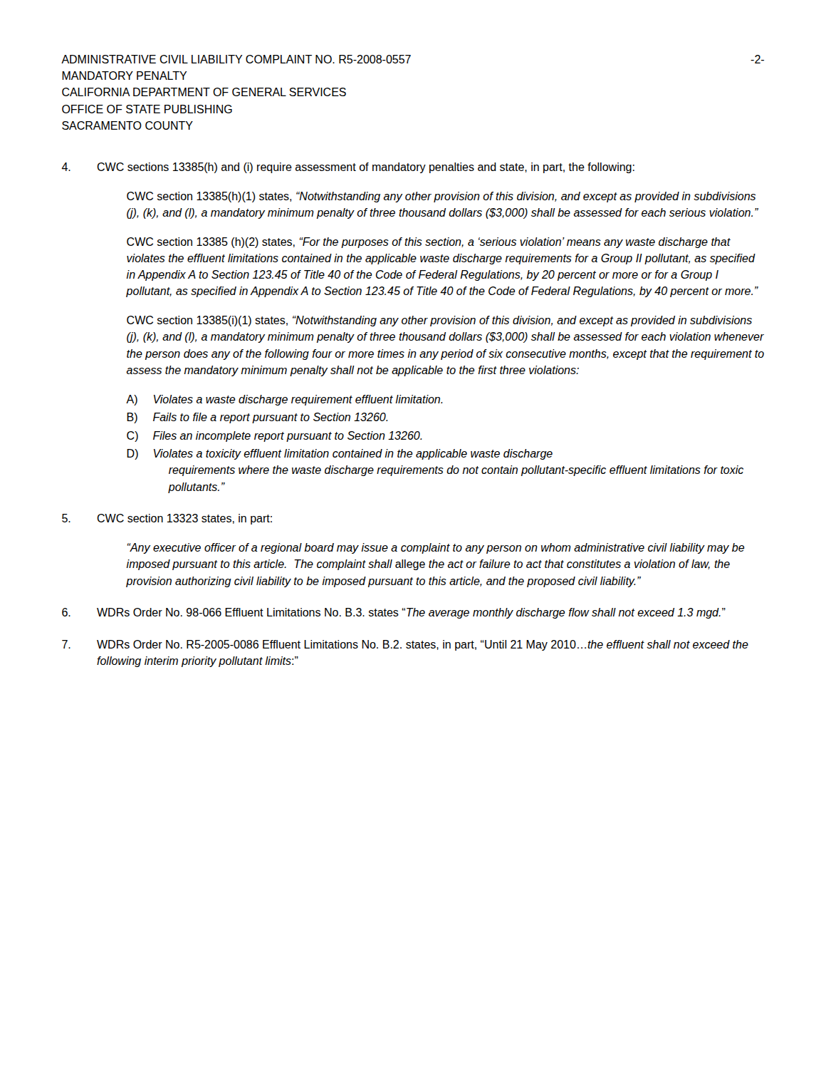-2-
ADMINISTRATIVE CIVIL LIABILITY COMPLAINT NO. R5-2008-0557
MANDATORY PENALTY
CALIFORNIA DEPARTMENT OF GENERAL SERVICES
OFFICE OF STATE PUBLISHING
SACRAMENTO COUNTY
4. CWC sections 13385(h) and (i) require assessment of mandatory penalties and state, in part, the following:
CWC section 13385(h)(1) states, “Notwithstanding any other provision of this division, and except as provided in subdivisions (j), (k), and (l), a mandatory minimum penalty of three thousand dollars ($3,000) shall be assessed for each serious violation.”
CWC section 13385 (h)(2) states, “For the purposes of this section, a ‘serious violation’ means any waste discharge that violates the effluent limitations contained in the applicable waste discharge requirements for a Group II pollutant, as specified in Appendix A to Section 123.45 of Title 40 of the Code of Federal Regulations, by 20 percent or more or for a Group I pollutant, as specified in Appendix A to Section 123.45 of Title 40 of the Code of Federal Regulations, by 40 percent or more.”
CWC section 13385(i)(1) states, “Notwithstanding any other provision of this division, and except as provided in subdivisions (j), (k), and (l), a mandatory minimum penalty of three thousand dollars ($3,000) shall be assessed for each violation whenever the person does any of the following four or more times in any period of six consecutive months, except that the requirement to assess the mandatory minimum penalty shall not be applicable to the first three violations:
A) Violates a waste discharge requirement effluent limitation.
B) Fails to file a report pursuant to Section 13260.
C) Files an incomplete report pursuant to Section 13260.
D) Violates a toxicity effluent limitation contained in the applicable waste discharge requirements where the waste discharge requirements do not contain pollutant-specific effluent limitations for toxic pollutants.”
5. CWC section 13323 states, in part:
“Any executive officer of a regional board may issue a complaint to any person on whom administrative civil liability may be imposed pursuant to this article. The complaint shall allege the act or failure to act that constitutes a violation of law, the provision authorizing civil liability to be imposed pursuant to this article, and the proposed civil liability.”
6. WDRs Order No. 98-066 Effluent Limitations No. B.3. states “The average monthly discharge flow shall not exceed 1.3 mgd.”
7. WDRs Order No. R5-2005-0086 Effluent Limitations No. B.2. states, in part, “Until 21 May 2010…the effluent shall not exceed the following interim priority pollutant limits:”